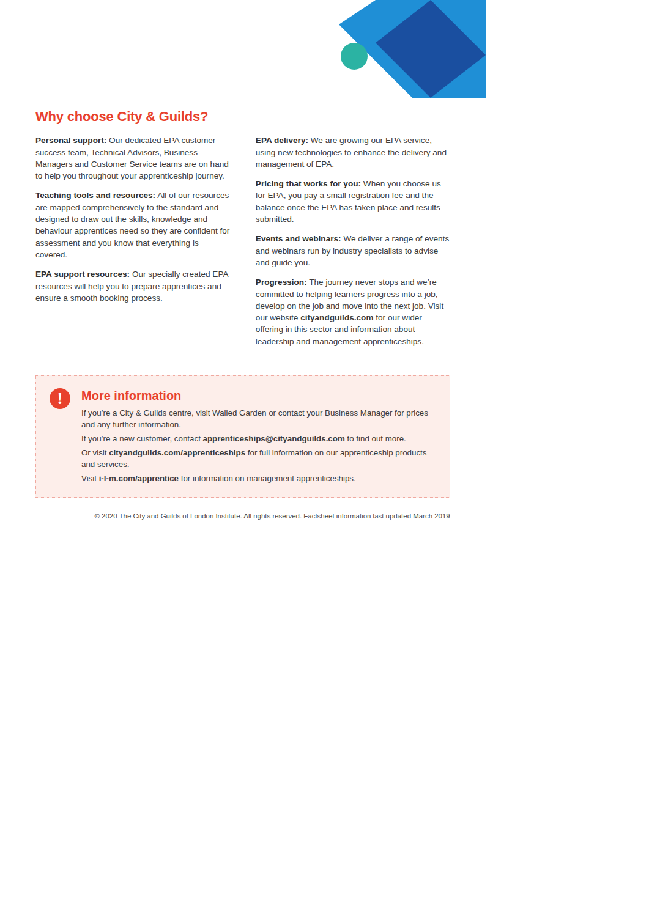Why choose City & Guilds?
Personal support: Our dedicated EPA customer success team, Technical Advisors, Business Managers and Customer Service teams are on hand to help you throughout your apprenticeship journey.
Teaching tools and resources: All of our resources are mapped comprehensively to the standard and designed to draw out the skills, knowledge and behaviour apprentices need so they are confident for assessment and you know that everything is covered.
EPA support resources: Our specially created EPA resources will help you to prepare apprentices and ensure a smooth booking process.
EPA delivery: We are growing our EPA service, using new technologies to enhance the delivery and management of EPA.
Pricing that works for you: When you choose us for EPA, you pay a small registration fee and the balance once the EPA has taken place and results submitted.
Events and webinars: We deliver a range of events and webinars run by industry specialists to advise and guide you.
Progression: The journey never stops and we’re committed to helping learners progress into a job, develop on the job and move into the next job. Visit our website cityandguilds.com for our wider offering in this sector and information about leadership and management apprenticeships.
!
More information
If you’re a City & Guilds centre, visit Walled Garden or contact your Business Manager for prices and any further information.
If you’re a new customer, contact apprenticeships@cityandguilds.com to find out more.
Or visit cityandguilds.com/apprenticeships for full information on our apprenticeship products and services.
Visit i-l-m.com/apprentice for information on management apprenticeships.
© 2020 The City and Guilds of London Institute. All rights reserved. Factsheet information last updated March 2019